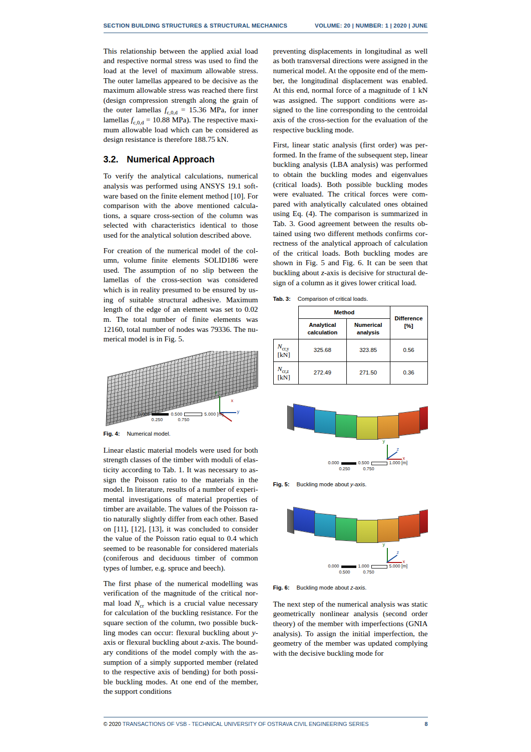SECTION BUILDING STRUCTURES & STRUCTURAL MECHANICS
VOLUME: 20 | NUMBER: 1 | 2020 | JUNE
This relationship between the applied axial load and respective normal stress was used to find the load at the level of maximum allowable stress. The outer lamellas appeared to be decisive as the maximum allowable stress was reached there first (design compression strength along the grain of the outer lamellas fc,0,d = 15.36 MPa, for inner lamellas fc,0,d = 10.88 MPa). The respective maximum allowable load which can be considered as design resistance is therefore 188.75 kN.
3.2. Numerical Approach
To verify the analytical calculations, numerical analysis was performed using ANSYS 19.1 software based on the finite element method [10]. For comparison with the above mentioned calculations, a square cross-section of the column was selected with characteristics identical to those used for the analytical solution described above.
For creation of the numerical model of the column, volume finite elements SOLID186 were used. The assumption of no slip between the lamellas of the cross-section was considered which is in reality presumed to be ensured by using of suitable structural adhesive. Maximum length of the edge of an element was set to 0.02 m. The total number of finite elements was 12160, total number of nodes was 79336. The numerical model is in Fig. 5.
z y x
0.000 0.500 5.000 [m]
0.2500.750
Fig. 4: Numerical model.
Linear elastic material models were used for both strength classes of the timber with moduli of elasticity according to Tab. 1. It was necessary to assign the Poisson ratio to the materials in the model. In literature, results of a number of experimental investigations of material properties of timber are available. The values of the Poisson ratio naturally slightly differ from each other. Based on [11], [12], [13], it was concluded to consider the value of the Poisson ratio equal to 0.4 which seemed to be reasonable for considered materials (coniferous and deciduous timber of common types of lumber, e.g. spruce and beech).
The first phase of the numerical modelling was verification of the magnitude of the critical normal load Ncr which is a crucial value necessary for calculation of the buckling resistance. For the square section of the column, two possible buckling modes can occur: flexural buckling about y-axis or flexural buckling about z-axis. The boundary conditions of the model comply with the assumption of a simply supported member (related to the respective axis of bending) for both possible buckling modes. At one end of the member, the support conditions
preventing displacements in longitudinal as well as both transversal directions were assigned in the numerical model. At the opposite end of the member, the longitudinal displacement was enabled. At this end, normal force of a magnitude of 1 kN was assigned. The support conditions were assigned to the line corresponding to the centroidal axis of the cross-section for the evaluation of the respective buckling mode.
First, linear static analysis (first order) was performed. In the frame of the subsequent step, linear buckling analysis (LBA analysis) was performed to obtain the buckling modes and eigenvalues (critical loads). Both possible buckling modes were evaluated. The critical forces were compared with analytically calculated ones obtained using Eq. (4). The comparison is summarized in Tab. 3. Good agreement between the results obtained using two different methods confirms correctness of the analytical approach of calculation of the critical loads. Both buckling modes are shown in Fig. 5 and Fig. 6. It can be seen that buckling about z-axis is decisive for structural design of a column as it gives lower critical load.
Tab. 3: Comparison of critical loads.
| | Method | Difference [%] |
| | Analytical calculation | Numerical analysis |
| N cr,y [kN] | 325.68 | 323.85 | 0.56 |
| N cr,z [kN] | 272.49 | 271.50 | 0.36 |
y x z
0.000 0.500 1.000 [m]
0.2500.750
Fig. 5: Buckling mode about y-axis.
y x z
0.000 1.000 5.000 [m]
0.5000.750
Fig. 6: Buckling mode about z-axis.
The next step of the numerical analysis was static geometrically nonlinear analysis (second order theory) of the member with imperfections (GNIA analysis). To assign the initial imperfection, the geometry of the member was updated complying with the decisive buckling mode for
© 2020 TRANSACTIONS OF VSB - TECHNICAL UNIVERSITY OF OSTRAVA CIVIL ENGINEERING SERIES
8